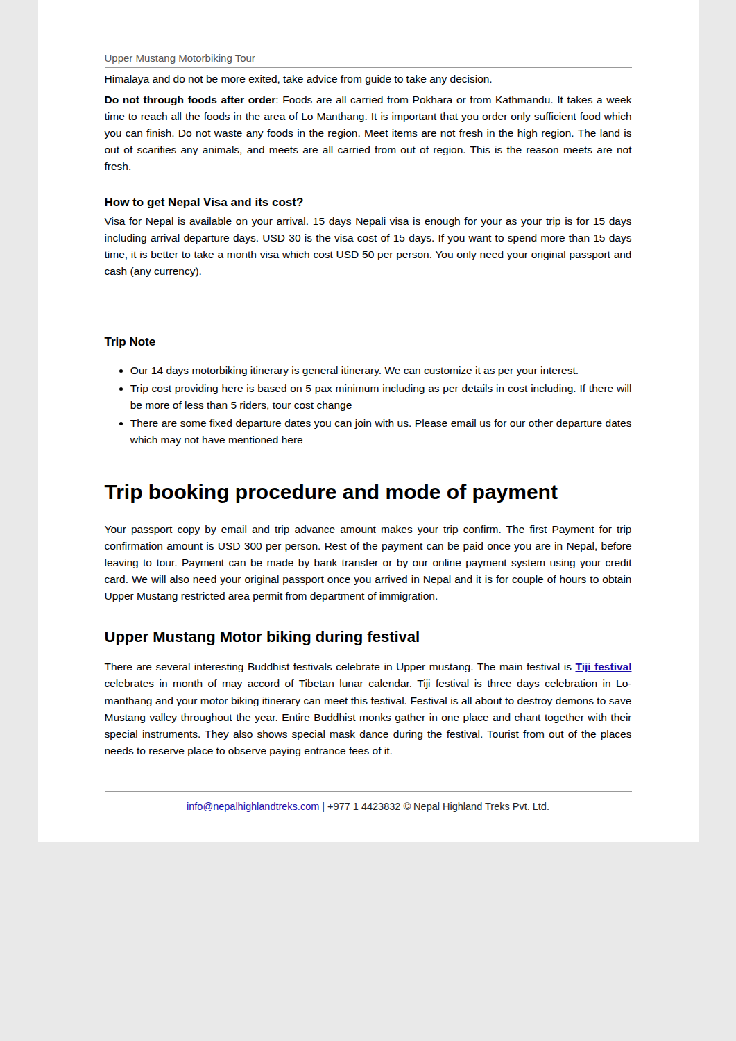Upper Mustang Motorbiking Tour
Himalaya and do not be more exited, take advice from guide to take any decision.
Do not through foods after order: Foods are all carried from Pokhara or from Kathmandu. It takes a week time to reach all the foods in the area of Lo Manthang. It is important that you order only sufficient food which you can finish. Do not waste any foods in the region. Meet items are not fresh in the high region. The land is out of scarifies any animals, and meets are all carried from out of region. This is the reason meets are not fresh.
How to get Nepal Visa and its cost?
Visa for Nepal is available on your arrival. 15 days Nepali visa is enough for your as your trip is for 15 days including arrival departure days. USD 30 is the visa cost of 15 days. If you want to spend more than 15 days time, it is better to take a month visa which cost USD 50 per person. You only need your original passport and cash (any currency).
Trip Note
Our 14 days motorbiking itinerary is general itinerary. We can customize it as per your interest.
Trip cost providing here is based on 5 pax minimum including as per details in cost including. If there will be more of less than 5 riders, tour cost change
There are some fixed departure dates you can join with us. Please email us for our other departure dates which may not have mentioned here
Trip booking procedure and mode of payment
Your passport copy by email and trip advance amount makes your trip confirm. The first Payment for trip confirmation amount is USD 300 per person. Rest of the payment can be paid once you are in Nepal, before leaving to tour. Payment can be made by bank transfer or by our online payment system using your credit card. We will also need your original passport once you arrived in Nepal and it is for couple of hours to obtain Upper Mustang restricted area permit from department of immigration.
Upper Mustang Motor biking during festival
There are several interesting Buddhist festivals celebrate in Upper mustang. The main festival is Tiji festival celebrates in month of may accord of Tibetan lunar calendar. Tiji festival is three days celebration in Lo-manthang and your motor biking itinerary can meet this festival. Festival is all about to destroy demons to save Mustang valley throughout the year. Entire Buddhist monks gather in one place and chant together with their special instruments. They also shows special mask dance during the festival. Tourist from out of the places needs to reserve place to observe paying entrance fees of it.
info@nepalhighlandtreks.com | +977 1 4423832 © Nepal Highland Treks Pvt. Ltd.